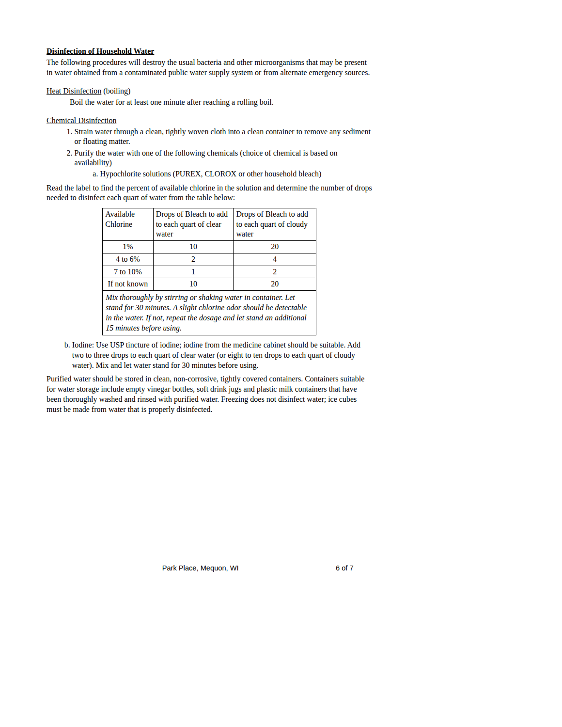Disinfection of Household Water
The following procedures will destroy the usual bacteria and other microorganisms that may be present in water obtained from a contaminated public water supply system or from alternate emergency sources.
Heat Disinfection (boiling)
Boil the water for at least one minute after reaching a rolling boil.
Chemical Disinfection
Strain water through a clean, tightly woven cloth into a clean container to remove any sediment or floating matter.
Purify the water with one of the following chemicals (choice of chemical is based on availability)
Hypochlorite solutions (PUREX, CLOROX or other household bleach)
Read the label to find the percent of available chlorine in the solution and determine the number of drops needed to disinfect each quart of water from the table below:
| Available Chlorine | Drops of Bleach to add to each quart of clear water | Drops of Bleach to add to each quart of cloudy water |
| --- | --- | --- |
| 1% | 10 | 20 |
| 4 to 6% | 2 | 4 |
| 7 to 10% | 1 | 2 |
| If not known | 10 | 20 |
| Mix thoroughly by stirring or shaking water in container. Let stand for 30 minutes. A slight chlorine odor should be detectable in the water. If not, repeat the dosage and let stand an additional 15 minutes before using. |
Iodine: Use USP tincture of iodine; iodine from the medicine cabinet should be suitable. Add two to three drops to each quart of clear water (or eight to ten drops to each quart of cloudy water). Mix and let water stand for 30 minutes before using.
Purified water should be stored in clean, non-corrosive, tightly covered containers. Containers suitable for water storage include empty vinegar bottles, soft drink jugs and plastic milk containers that have been thoroughly washed and rinsed with purified water. Freezing does not disinfect water; ice cubes must be made from water that is properly disinfected.
Park Place, Mequon, WI 6 of 7